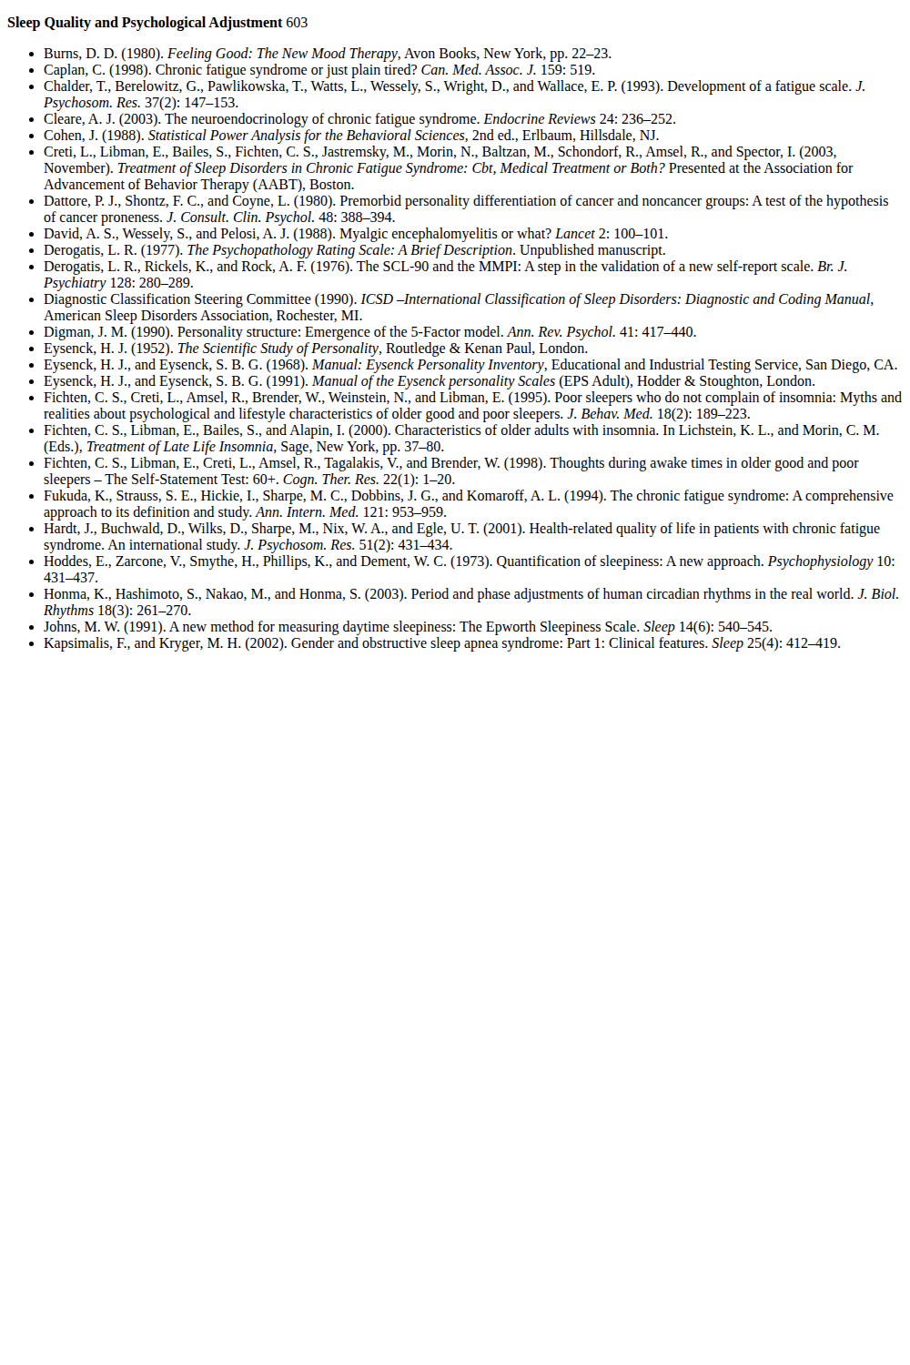Sleep Quality and Psychological Adjustment 603
Burns, D. D. (1980). Feeling Good: The New Mood Therapy, Avon Books, New York, pp. 22–23.
Caplan, C. (1998). Chronic fatigue syndrome or just plain tired? Can. Med. Assoc. J. 159: 519.
Chalder, T., Berelowitz, G., Pawlikowska, T., Watts, L., Wessely, S., Wright, D., and Wallace, E. P. (1993). Development of a fatigue scale. J. Psychosom. Res. 37(2): 147–153.
Cleare, A. J. (2003). The neuroendocrinology of chronic fatigue syndrome. Endocrine Reviews 24: 236–252.
Cohen, J. (1988). Statistical Power Analysis for the Behavioral Sciences, 2nd ed., Erlbaum, Hillsdale, NJ.
Creti, L., Libman, E., Bailes, S., Fichten, C. S., Jastremsky, M., Morin, N., Baltzan, M., Schondorf, R., Amsel, R., and Spector, I. (2003, November). Treatment of Sleep Disorders in Chronic Fatigue Syndrome: Cbt, Medical Treatment or Both? Presented at the Association for Advancement of Behavior Therapy (AABT), Boston.
Dattore, P. J., Shontz, F. C., and Coyne, L. (1980). Premorbid personality differentiation of cancer and noncancer groups: A test of the hypothesis of cancer proneness. J. Consult. Clin. Psychol. 48: 388–394.
David, A. S., Wessely, S., and Pelosi, A. J. (1988). Myalgic encephalomyelitis or what? Lancet 2: 100–101.
Derogatis, L. R. (1977). The Psychopathology Rating Scale: A Brief Description. Unpublished manuscript.
Derogatis, L. R., Rickels, K., and Rock, A. F. (1976). The SCL-90 and the MMPI: A step in the validation of a new self-report scale. Br. J. Psychiatry 128: 280–289.
Diagnostic Classification Steering Committee (1990). ICSD –International Classification of Sleep Disorders: Diagnostic and Coding Manual, American Sleep Disorders Association, Rochester, MI.
Digman, J. M. (1990). Personality structure: Emergence of the 5-Factor model. Ann. Rev. Psychol. 41: 417–440.
Eysenck, H. J. (1952). The Scientific Study of Personality, Routledge & Kenan Paul, London.
Eysenck, H. J., and Eysenck, S. B. G. (1968). Manual: Eysenck Personality Inventory, Educational and Industrial Testing Service, San Diego, CA.
Eysenck, H. J., and Eysenck, S. B. G. (1991). Manual of the Eysenck personality Scales (EPS Adult), Hodder & Stoughton, London.
Fichten, C. S., Creti, L., Amsel, R., Brender, W., Weinstein, N., and Libman, E. (1995). Poor sleepers who do not complain of insomnia: Myths and realities about psychological and lifestyle characteristics of older good and poor sleepers. J. Behav. Med. 18(2): 189–223.
Fichten, C. S., Libman, E., Bailes, S., and Alapin, I. (2000). Characteristics of older adults with insomnia. In Lichstein, K. L., and Morin, C. M. (Eds.), Treatment of Late Life Insomnia, Sage, New York, pp. 37–80.
Fichten, C. S., Libman, E., Creti, L., Amsel, R., Tagalakis, V., and Brender, W. (1998). Thoughts during awake times in older good and poor sleepers – The Self-Statement Test: 60+. Cogn. Ther. Res. 22(1): 1–20.
Fukuda, K., Strauss, S. E., Hickie, I., Sharpe, M. C., Dobbins, J. G., and Komaroff, A. L. (1994). The chronic fatigue syndrome: A comprehensive approach to its definition and study. Ann. Intern. Med. 121: 953–959.
Hardt, J., Buchwald, D., Wilks, D., Sharpe, M., Nix, W. A., and Egle, U. T. (2001). Health-related quality of life in patients with chronic fatigue syndrome. An international study. J. Psychosom. Res. 51(2): 431–434.
Hoddes, E., Zarcone, V., Smythe, H., Phillips, K., and Dement, W. C. (1973). Quantification of sleepiness: A new approach. Psychophysiology 10: 431–437.
Honma, K., Hashimoto, S., Nakao, M., and Honma, S. (2003). Period and phase adjustments of human circadian rhythms in the real world. J. Biol. Rhythms 18(3): 261–270.
Johns, M. W. (1991). A new method for measuring daytime sleepiness: The Epworth Sleepiness Scale. Sleep 14(6): 540–545.
Kapsimalis, F., and Kryger, M. H. (2002). Gender and obstructive sleep apnea syndrome: Part 1: Clinical features. Sleep 25(4): 412–419.